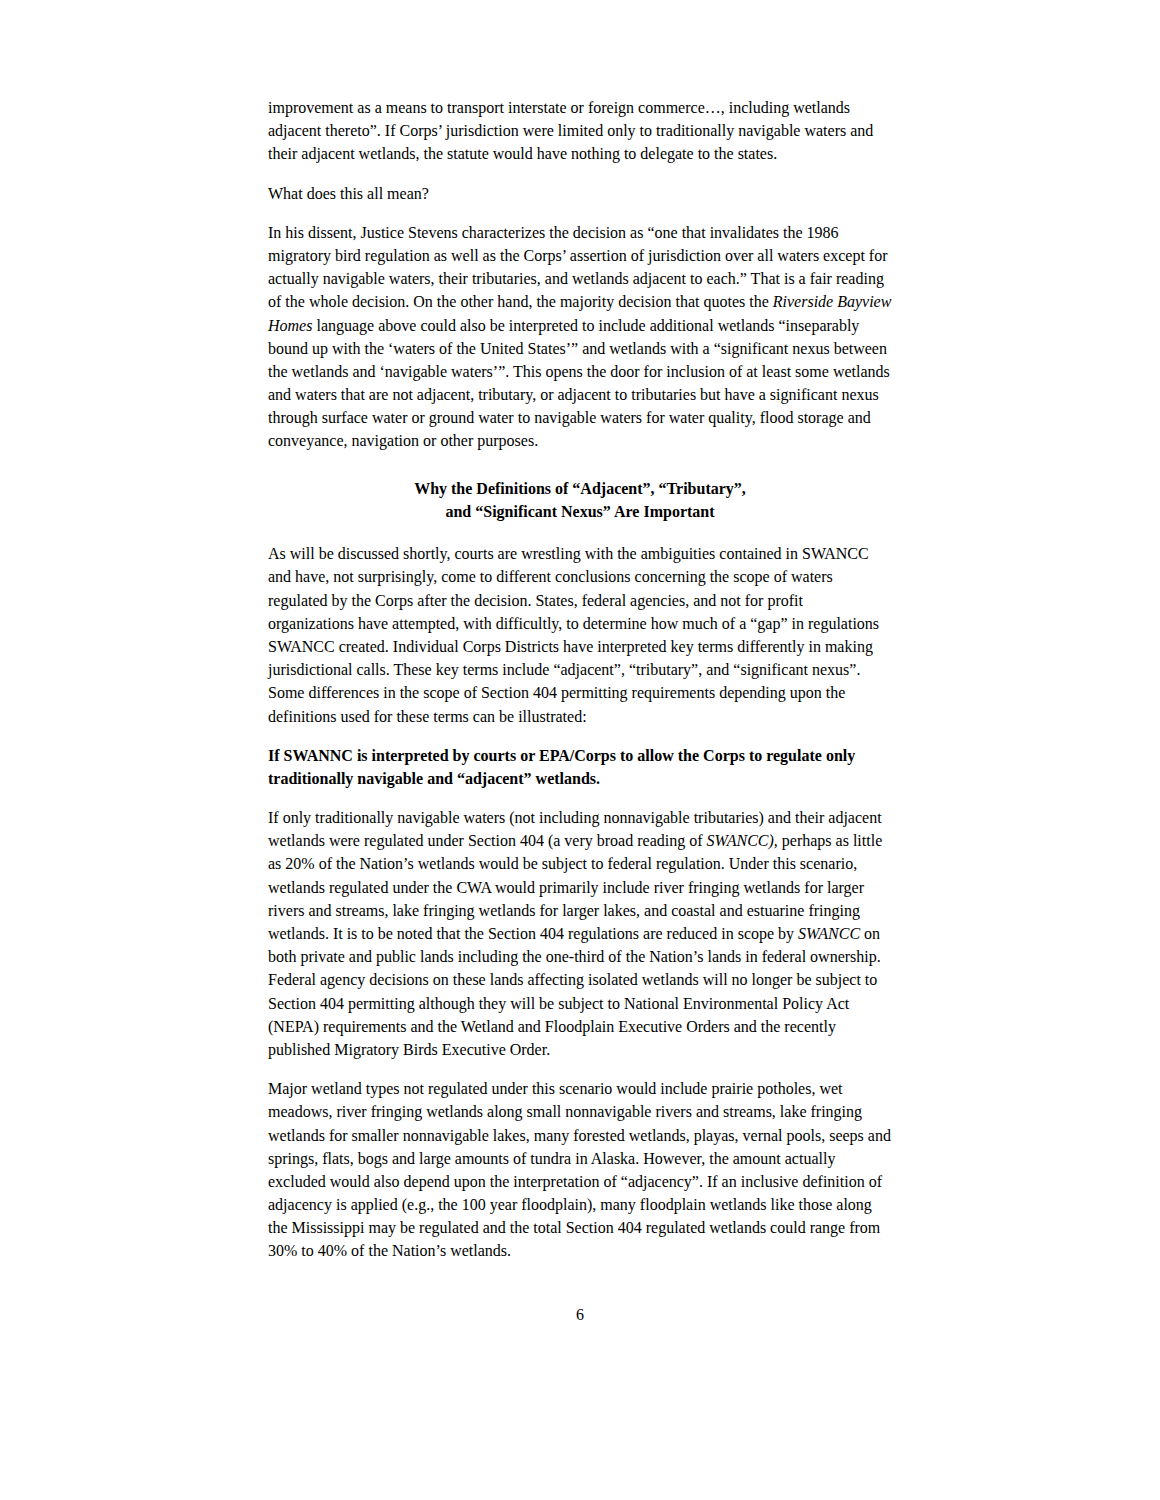improvement as a means to transport interstate or foreign commerce…, including wetlands adjacent thereto”. If Corps’ jurisdiction were limited only to traditionally navigable waters and their adjacent wetlands, the statute would have nothing to delegate to the states.
What does this all mean?
In his dissent, Justice Stevens characterizes the decision as “one that invalidates the 1986 migratory bird regulation as well as the Corps’ assertion of jurisdiction over all waters except for actually navigable waters, their tributaries, and wetlands adjacent to each.” That is a fair reading of the whole decision. On the other hand, the majority decision that quotes the Riverside Bayview Homes language above could also be interpreted to include additional wetlands “inseparably bound up with the ‘waters of the United States’” and wetlands with a “significant nexus between the wetlands and ‘navigable waters’”. This opens the door for inclusion of at least some wetlands and waters that are not adjacent, tributary, or adjacent to tributaries but have a significant nexus through surface water or ground water to navigable waters for water quality, flood storage and conveyance, navigation or other purposes.
Why the Definitions of “Adjacent”, “Tributary”,
and “Significant Nexus” Are Important
As will be discussed shortly, courts are wrestling with the ambiguities contained in SWANCC and have, not surprisingly, come to different conclusions concerning the scope of waters regulated by the Corps after the decision. States, federal agencies, and not for profit organizations have attempted, with difficultly, to determine how much of a “gap” in regulations SWANCC created. Individual Corps Districts have interpreted key terms differently in making jurisdictional calls. These key terms include “adjacent”, “tributary”, and “significant nexus”. Some differences in the scope of Section 404 permitting requirements depending upon the definitions used for these terms can be illustrated:
If SWANNC is interpreted by courts or EPA/Corps to allow the Corps to regulate only traditionally navigable and “adjacent” wetlands.
If only traditionally navigable waters (not including nonnavigable tributaries) and their adjacent wetlands were regulated under Section 404 (a very broad reading of SWANCC), perhaps as little as 20% of the Nation’s wetlands would be subject to federal regulation. Under this scenario, wetlands regulated under the CWA would primarily include river fringing wetlands for larger rivers and streams, lake fringing wetlands for larger lakes, and coastal and estuarine fringing wetlands. It is to be noted that the Section 404 regulations are reduced in scope by SWANCC on both private and public lands including the one-third of the Nation’s lands in federal ownership. Federal agency decisions on these lands affecting isolated wetlands will no longer be subject to Section 404 permitting although they will be subject to National Environmental Policy Act (NEPA) requirements and the Wetland and Floodplain Executive Orders and the recently published Migratory Birds Executive Order.
Major wetland types not regulated under this scenario would include prairie potholes, wet meadows, river fringing wetlands along small nonnavigable rivers and streams, lake fringing wetlands for smaller nonnavigable lakes, many forested wetlands, playas, vernal pools, seeps and springs, flats, bogs and large amounts of tundra in Alaska. However, the amount actually excluded would also depend upon the interpretation of “adjacency”. If an inclusive definition of adjacency is applied (e.g., the 100 year floodplain), many floodplain wetlands like those along the Mississippi may be regulated and the total Section 404 regulated wetlands could range from 30% to 40% of the Nation’s wetlands.
6